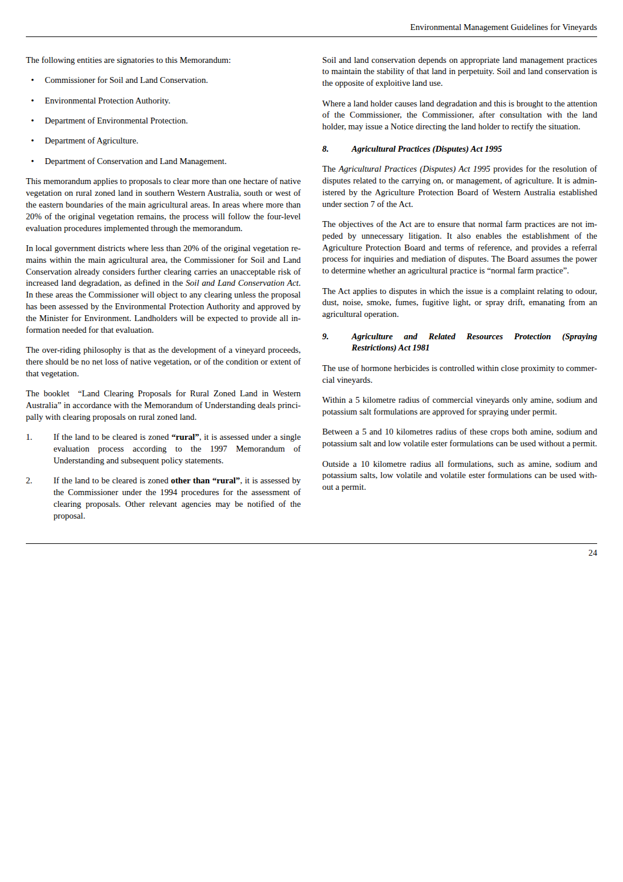Environmental Management Guidelines for Vineyards
The following entities are signatories to this Memorandum:
Commissioner for Soil and Land Conservation.
Environmental Protection Authority.
Department of Environmental Protection.
Department of Agriculture.
Department of Conservation and Land Management.
This memorandum applies to proposals to clear more than one hectare of native vegetation on rural zoned land in southern Western Australia, south or west of the eastern boundaries of the main agricultural areas. In areas where more than 20% of the original vegetation remains, the process will follow the four-level evaluation procedures implemented through the memorandum.
In local government districts where less than 20% of the original vegetation remains within the main agricultural area, the Commissioner for Soil and Land Conservation already considers further clearing carries an unacceptable risk of increased land degradation, as defined in the Soil and Land Conservation Act. In these areas the Commissioner will object to any clearing unless the proposal has been assessed by the Environmental Protection Authority and approved by the Minister for Environment. Landholders will be expected to provide all information needed for that evaluation.
The over-riding philosophy is that as the development of a vineyard proceeds, there should be no net loss of native vegetation, or of the condition or extent of that vegetation.
The booklet “Land Clearing Proposals for Rural Zoned Land in Western Australia” in accordance with the Memorandum of Understanding deals principally with clearing proposals on rural zoned land.
If the land to be cleared is zoned “rural”, it is assessed under a single evaluation process according to the 1997 Memorandum of Understanding and subsequent policy statements.
If the land to be cleared is zoned other than “rural”, it is assessed by the Commissioner under the 1994 procedures for the assessment of clearing proposals. Other relevant agencies may be notified of the proposal.
Soil and land conservation depends on appropriate land management practices to maintain the stability of that land in perpetuity. Soil and land conservation is the opposite of exploitive land use.
Where a land holder causes land degradation and this is brought to the attention of the Commissioner, the Commissioner, after consultation with the land holder, may issue a Notice directing the land holder to rectify the situation.
8. Agricultural Practices (Disputes) Act 1995
The Agricultural Practices (Disputes) Act 1995 provides for the resolution of disputes related to the carrying on, or management, of agriculture. It is administered by the Agriculture Protection Board of Western Australia established under section 7 of the Act.
The objectives of the Act are to ensure that normal farm practices are not impeded by unnecessary litigation. It also enables the establishment of the Agriculture Protection Board and terms of reference, and provides a referral process for inquiries and mediation of disputes. The Board assumes the power to determine whether an agricultural practice is “normal farm practice”.
The Act applies to disputes in which the issue is a complaint relating to odour, dust, noise, smoke, fumes, fugitive light, or spray drift, emanating from an agricultural operation.
9. Agriculture and Related Resources Protection (Spraying Restrictions) Act 1981
The use of hormone herbicides is controlled within close proximity to commercial vineyards.
Within a 5 kilometre radius of commercial vineyards only amine, sodium and potassium salt formulations are approved for spraying under permit.
Between a 5 and 10 kilometres radius of these crops both amine, sodium and potassium salt and low volatile ester formulations can be used without a permit.
Outside a 10 kilometre radius all formulations, such as amine, sodium and potassium salts, low volatile and volatile ester formulations can be used without a permit.
24